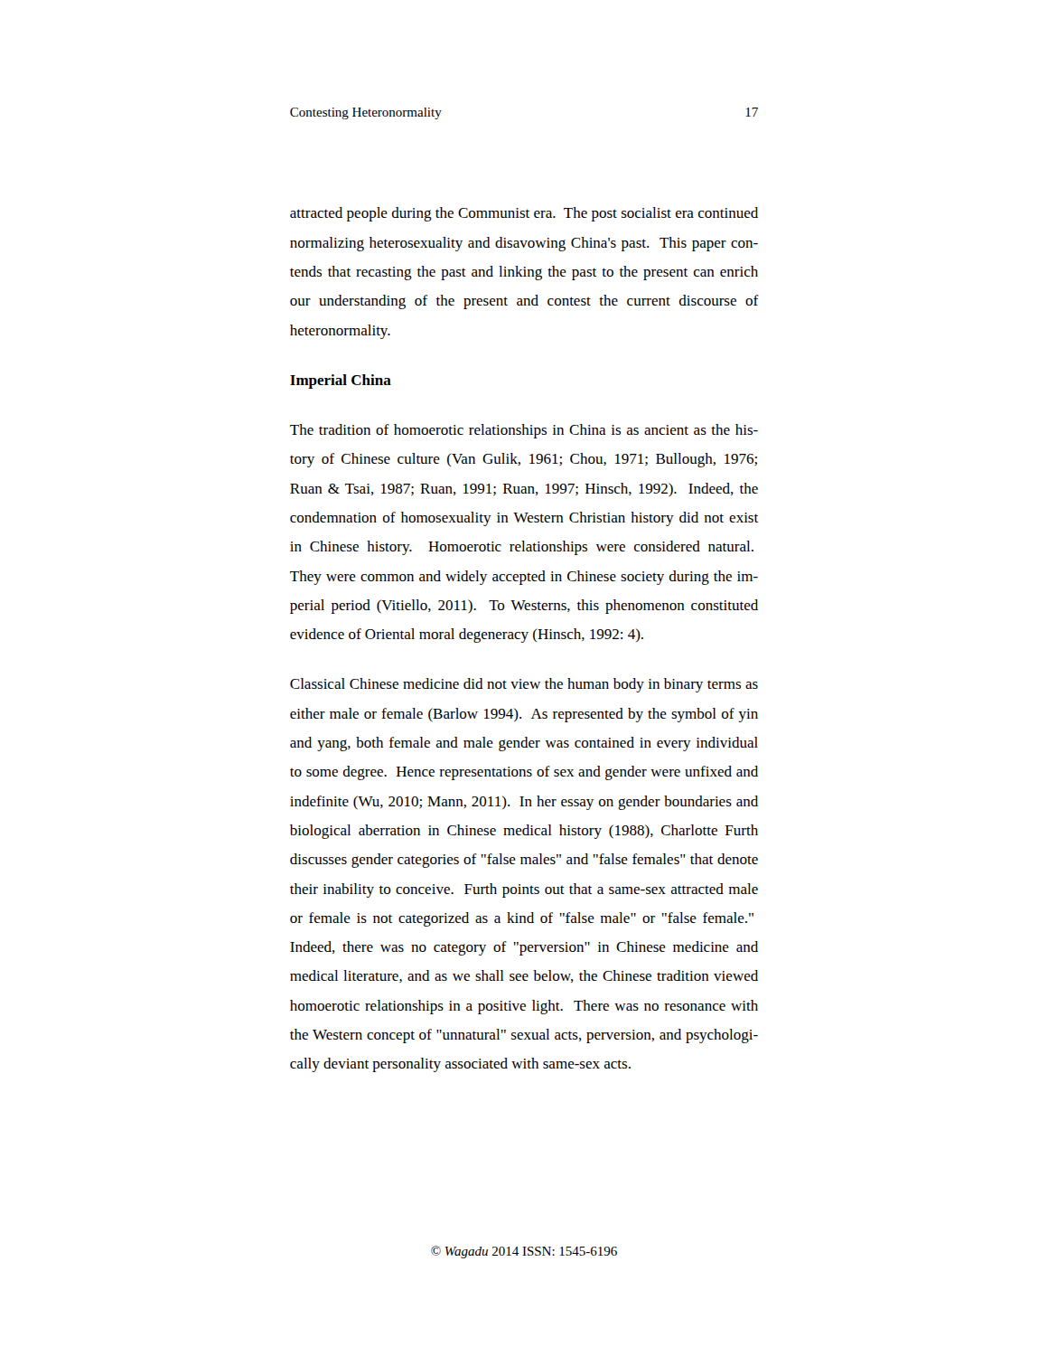Contesting Heteronormality 17
attracted people during the Communist era. The post socialist era continued normalizing heterosexuality and disavowing China's past. This paper contends that recasting the past and linking the past to the present can enrich our understanding of the present and contest the current discourse of heteronormality.
Imperial China
The tradition of homoerotic relationships in China is as ancient as the history of Chinese culture (Van Gulik, 1961; Chou, 1971; Bullough, 1976; Ruan & Tsai, 1987; Ruan, 1991; Ruan, 1997; Hinsch, 1992). Indeed, the condemnation of homosexuality in Western Christian history did not exist in Chinese history. Homoerotic relationships were considered natural. They were common and widely accepted in Chinese society during the imperial period (Vitiello, 2011). To Westerns, this phenomenon constituted evidence of Oriental moral degeneracy (Hinsch, 1992: 4).
Classical Chinese medicine did not view the human body in binary terms as either male or female (Barlow 1994). As represented by the symbol of yin and yang, both female and male gender was contained in every individual to some degree. Hence representations of sex and gender were unfixed and indefinite (Wu, 2010; Mann, 2011). In her essay on gender boundaries and biological aberration in Chinese medical history (1988), Charlotte Furth discusses gender categories of "false males" and "false females" that denote their inability to conceive. Furth points out that a same-sex attracted male or female is not categorized as a kind of "false male" or "false female." Indeed, there was no category of "perversion" in Chinese medicine and medical literature, and as we shall see below, the Chinese tradition viewed homoerotic relationships in a positive light. There was no resonance with the Western concept of "unnatural" sexual acts, perversion, and psychologically deviant personality associated with same-sex acts.
© Wagadu 2014 ISSN: 1545-6196